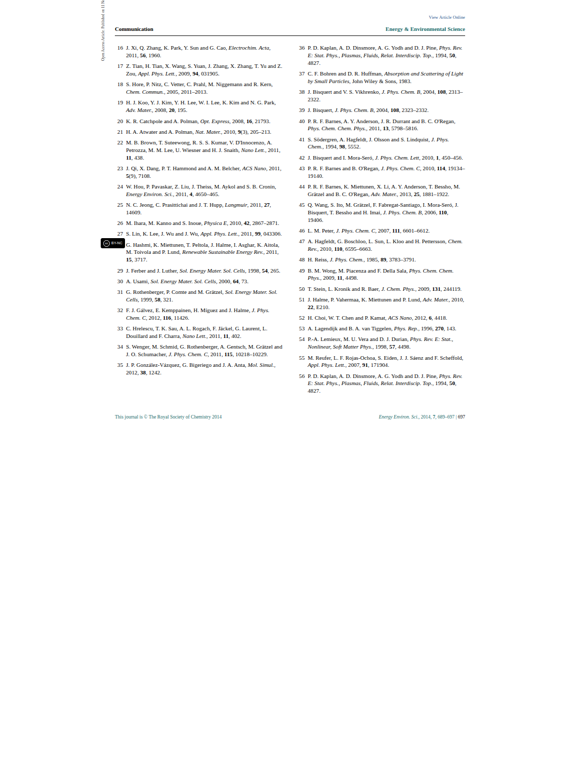View Article Online
Communication
Energy & Environmental Science
Open Access Article. Published on 11 November 2013. Downloaded on 30/06/2014 12:13:03. This article is licensed under a Creative Commons Attribution-NonCommercial 3.0 Unported Licence.
cc BY-NC
16 J. Xi, Q. Zhang, K. Park, Y. Sun and G. Cao, Electrochim. Acta, 2011, 56, 1960.
17 Z. Tian, H. Tian, X. Wang, S. Yuan, J. Zhang, X. Zhang, T. Yu and Z. Zou, Appl. Phys. Lett., 2009, 94, 031905.
18 S. Hore, P. Nitz, C. Vetter, C. Prahl, M. Niggemann and R. Kern, Chem. Commun., 2005, 2011–2013.
19 H. J. Koo, Y. J. Kim, Y. H. Lee, W. I. Lee, K. Kim and N. G. Park, Adv. Mater., 2008, 20, 195.
20 K. R. Catchpole and A. Polman, Opt. Express, 2008, 16, 21793.
21 H. A. Atwater and A. Polman, Nat. Mater., 2010, 9(3), 205–213.
22 M. B. Brown, T. Suteewong, R. S. S. Kumar, V. D'Innocenzo, A. Petrozza, M. M. Lee, U. Wiesner and H. J. Snaith, Nano Lett., 2011, 11, 438.
23 J. Qi, X. Dang, P. T. Hammond and A. M. Belcher, ACS Nano, 2011, 5(9), 7108.
24 W. Hou, P. Pavaskar, Z. Liu, J. Theiss, M. Aykol and S. B. Cronin, Energy Environ. Sci., 2011, 4, 4650–465.
25 N. C. Jeong, C. Prasittichai and J. T. Hupp, Langmuir, 2011, 27, 14609.
26 M. Ihara, M. Kanno and S. Inoue, Physica E, 2010, 42, 2867–2871.
27 S. Lin, K. Lee, J. Wu and J. Wu, Appl. Phys. Lett., 2011, 99, 043306.
28 G. Hashmi, K. Miettunen, T. Peltola, J. Halme, I. Asghar, K. Aitola, M. Toivola and P. Lund, Renewable Sustainable Energy Rev., 2011, 15, 3717.
29 J. Ferber and J. Luther, Sol. Energy Mater. Sol. Cells, 1998, 54, 265.
30 A. Usami, Sol. Energy Mater. Sol. Cells, 2000, 64, 73.
31 G. Rothenberger, P. Comte and M. Grätzel, Sol. Energy Mater. Sol. Cells, 1999, 58, 321.
32 F. J. Gálvez, E. Kemppainen, H. Míguez and J. Halme, J. Phys. Chem. C, 2012, 116, 11426.
33 C. Hrelescu, T. K. Sau, A. L. Rogach, F. Jäckel, G. Laurent, L. Douillard and F. Charra, Nano Lett., 2011, 11, 402.
34 S. Wenger, M. Schmid, G. Rothenberger, A. Gentsch, M. Grätzel and J. O. Schumacher, J. Phys. Chem. C, 2011, 115, 10218–10229.
35 J. P. González-Vázquez, G. Bigeriego and J. A. Anta, Mol. Simul., 2012, 38, 1242.
36 P. D. Kaplan, A. D. Dinsmore, A. G. Yodh and D. J. Pine, Phys. Rev. E: Stat. Phys., Plasmas, Fluids, Relat. Interdiscip. Top., 1994, 50, 4827.
37 C. F. Bohren and D. R. Huffman, Absorption and Scattering of Light by Small Particles, John Wiley & Sons, 1983.
38 J. Bisquert and V. S. Vikhrenko, J. Phys. Chem. B, 2004, 108, 2313–2322.
39 J. Bisquert, J. Phys. Chem. B, 2004, 108, 2323–2332.
40 P. R. F. Barnes, A. Y. Anderson, J. R. Durrant and B. C. O'Regan, Phys. Chem. Chem. Phys., 2011, 13, 5798–5816.
41 S. Södergren, A. Hagfeldt, J. Olsson and S. Lindquist, J. Phys. Chem., 1994, 98, 5552.
42 J. Bisquert and I. Mora-Seró, J. Phys. Chem. Lett, 2010, 1, 450–456.
43 P. R. F. Barnes and B. O'Regan, J. Phys. Chem. C, 2010, 114, 19134–19140.
44 P. R. F. Barnes, K. Miettunen, X. Li, A. Y. Anderson, T. Bessho, M. Grätzel and B. C. O'Regan, Adv. Mater., 2013, 25, 1881–1922.
45 Q. Wang, S. Ito, M. Grätzel, F. Fabregat-Santiago, I. Mora-Seró, J. Bisquert, T. Bessho and H. Imai, J. Phys. Chem. B, 2006, 110, 19406.
46 L. M. Peter, J. Phys. Chem. C, 2007, 111, 6601–6612.
47 A. Hagfeldt, G. Boschloo, L. Sun, L. Kloo and H. Pettersson, Chem. Rev., 2010, 110, 6595–6663.
48 H. Reiss, J. Phys. Chem., 1985, 89, 3783–3791.
49 B. M. Wong, M. Piacenza and F. Della Sala, Phys. Chem. Chem. Phys., 2009, 11, 4498.
50 T. Stein, L. Kronik and R. Baer, J. Chem. Phys., 2009, 131, 244119.
51 J. Halme, P. Vahermaa, K. Miettunen and P. Lund, Adv. Mater., 2010, 22, E210.
52 H. Choi, W. T. Chen and P. Kamat, ACS Nano, 2012, 6, 4418.
53 A. Lagendijk and B. A. van Tiggelen, Phys. Rep., 1996, 270, 143.
54 P.-A. Lemieux, M. U. Vera and D. J. Durian, Phys. Rev. E: Stat., Nonlinear, Soft Matter Phys., 1998, 57, 4498.
55 M. Reufer, L. F. Rojas-Ochoa, S. Eiden, J. J. Sáenz and F. Scheffold, Appl. Phys. Lett., 2007, 91, 171904.
56 P. D. Kaplan, A. D. Dinsmore, A. G. Yodh and D. J. Pine, Phys. Rev. E: Stat. Phys., Plasmas, Fluids, Relat. Interdiscip. Top., 1994, 50, 4827.
This journal is © The Royal Society of Chemistry 2014
Energy Environ. Sci., 2014, 7, 689–697 | 697